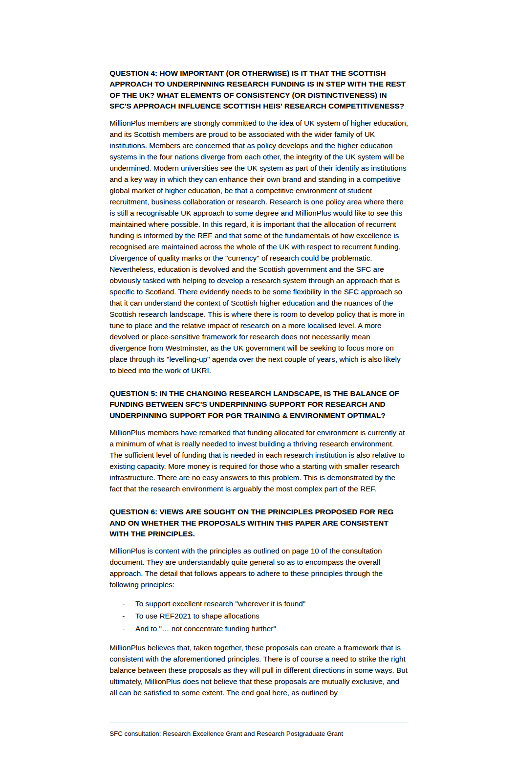Question 4: How important (or otherwise) is it that the Scottish approach to underpinning research funding is in step with the rest of the UK? What elements of consistency (or distinctiveness) in SFC's approach influence Scottish HEIs' research competitiveness?
MillionPlus members are strongly committed to the idea of UK system of higher education, and its Scottish members are proud to be associated with the wider family of UK institutions. Members are concerned that as policy develops and the higher education systems in the four nations diverge from each other, the integrity of the UK system will be undermined. Modern universities see the UK system as part of their identify as institutions and a key way in which they can enhance their own brand and standing in a competitive global market of higher education, be that a competitive environment of student recruitment, business collaboration or research. Research is one policy area where there is still a recognisable UK approach to some degree and MillionPlus would like to see this maintained where possible. In this regard, it is important that the allocation of recurrent funding is informed by the REF and that some of the fundamentals of how excellence is recognised are maintained across the whole of the UK with respect to recurrent funding. Divergence of quality marks or the "currency" of research could be problematic. Nevertheless, education is devolved and the Scottish government and the SFC are obviously tasked with helping to develop a research system through an approach that is specific to Scotland. There evidently needs to be some flexibility in the SFC approach so that it can understand the context of Scottish higher education and the nuances of the Scottish research landscape. This is where there is room to develop policy that is more in tune to place and the relative impact of research on a more localised level. A more devolved or place-sensitive framework for research does not necessarily mean divergence from Westminster, as the UK government will be seeking to focus more on place through its "levelling-up" agenda over the next couple of years, which is also likely to bleed into the work of UKRI.
Question 5: In the changing research landscape, is the balance of funding between SFC's underpinning support for research and underpinning support for PGR training & environment optimal?
MillionPlus members have remarked that funding allocated for environment is currently at a minimum of what is really needed to invest building a thriving research environment. The sufficient level of funding that is needed in each research institution is also relative to existing capacity. More money is required for those who a starting with smaller research infrastructure. There are no easy answers to this problem. This is demonstrated by the fact that the research environment is arguably the most complex part of the REF.
Question 6: Views are sought on the principles proposed for REG and on whether the proposals within this paper are consistent with the principles.
MillionPlus is content with the principles as outlined on page 10 of the consultation document. They are understandably quite general so as to encompass the overall approach. The detail that follows appears to adhere to these principles through the following principles:
To support excellent research "wherever it is found"
To use REF2021 to shape allocations
And to "… not concentrate funding further"
MillionPlus believes that, taken together, these proposals can create a framework that is consistent with the aforementioned principles. There is of course a need to strike the right balance between these proposals as they will pull in different directions in some ways. But ultimately, MillionPlus does not believe that these proposals are mutually exclusive, and all can be satisfied to some extent. The end goal here, as outlined by
SFC consultation: Research Excellence Grant and Research Postgraduate Grant